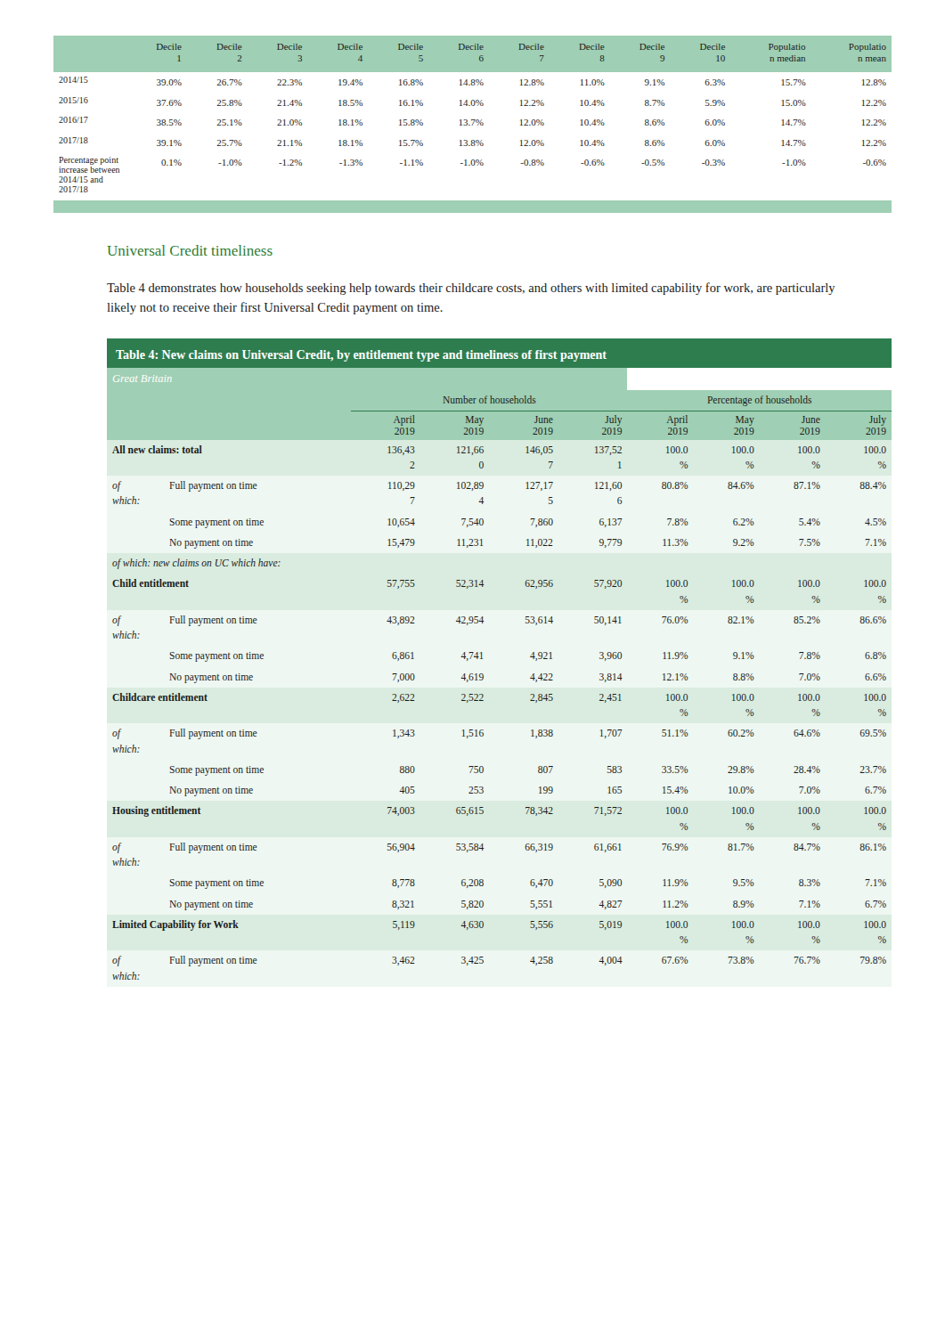| | Decile 1 | Decile 2 | Decile 3 | Decile 4 | Decile 5 | Decile 6 | Decile 7 | Decile 8 | Decile 9 | Decile 10 | Populatio n median | Populatio n mean |
| --- | --- | --- | --- | --- | --- | --- | --- | --- | --- | --- | --- | --- |
| 2014/15 | 39.0% | 26.7% | 22.3% | 19.4% | 16.8% | 14.8% | 12.8% | 11.0% | 9.1% | 6.3% | 15.7% | 12.8% |
| 2015/16 | 37.6% | 25.8% | 21.4% | 18.5% | 16.1% | 14.0% | 12.2% | 10.4% | 8.7% | 5.9% | 15.0% | 12.2% |
| 2016/17 | 38.5% | 25.1% | 21.0% | 18.1% | 15.8% | 13.7% | 12.0% | 10.4% | 8.6% | 6.0% | 14.7% | 12.2% |
| 2017/18 | 39.1% | 25.7% | 21.1% | 18.1% | 15.7% | 13.8% | 12.0% | 10.4% | 8.6% | 6.0% | 14.7% | 12.2% |
| Percentage point increase between 2014/15 and 2017/18 | 0.1% | -1.0% | -1.2% | -1.3% | -1.1% | -1.0% | -0.8% | -0.6% | -0.5% | -0.3% | -1.0% | -0.6% |
Universal Credit timeliness
Table 4 demonstrates how households seeking help towards their childcare costs, and others with limited capability for work, are particularly likely not to receive their first Universal Credit payment on time.
Table 4: New claims on Universal Credit, by entitlement type and timeliness of first payment
| Great Britain |
| --- |
| | Number of households | Percentage of households |
| | April 2019 | May 2019 | June 2019 | July 2019 | April 2019 | May 2019 | June 2019 | July 2019 |
| All new claims: total | 136,43 2 | 121,66 0 | 146,05 7 | 137,52 1 | 100.0 % | 100.0 % | 100.0 % | 100.0 % |
| of which: | Full payment on time | 110,29 7 | 102,89 4 | 127,17 5 | 121,60 6 | 80.8% | 84.6% | 87.1% | 88.4% |
| | Some payment on time | 10,654 | 7,540 | 7,860 | 6,137 | 7.8% | 6.2% | 5.4% | 4.5% |
| | No payment on time | 15,479 | 11,231 | 11,022 | 9,779 | 11.3% | 9.2% | 7.5% | 7.1% |
| of which: new claims on UC which have: |
| Child entitlement | 57,755 | 52,314 | 62,956 | 57,920 | 100.0 % | 100.0 % | 100.0 % | 100.0 % |
| of which: | Full payment on time | 43,892 | 42,954 | 53,614 | 50,141 | 76.0% | 82.1% | 85.2% | 86.6% |
| | Some payment on time | 6,861 | 4,741 | 4,921 | 3,960 | 11.9% | 9.1% | 7.8% | 6.8% |
| | No payment on time | 7,000 | 4,619 | 4,422 | 3,814 | 12.1% | 8.8% | 7.0% | 6.6% |
| Childcare entitlement | 2,622 | 2,522 | 2,845 | 2,451 | 100.0 % | 100.0 % | 100.0 % | 100.0 % |
| of which: | Full payment on time | 1,343 | 1,516 | 1,838 | 1,707 | 51.1% | 60.2% | 64.6% | 69.5% |
| | Some payment on time | 880 | 750 | 807 | 583 | 33.5% | 29.8% | 28.4% | 23.7% |
| | No payment on time | 405 | 253 | 199 | 165 | 15.4% | 10.0% | 7.0% | 6.7% |
| Housing entitlement | 74,003 | 65,615 | 78,342 | 71,572 | 100.0 % | 100.0 % | 100.0 % | 100.0 % |
| of which: | Full payment on time | 56,904 | 53,584 | 66,319 | 61,661 | 76.9% | 81.7% | 84.7% | 86.1% |
| | Some payment on time | 8,778 | 6,208 | 6,470 | 5,090 | 11.9% | 9.5% | 8.3% | 7.1% |
| | No payment on time | 8,321 | 5,820 | 5,551 | 4,827 | 11.2% | 8.9% | 7.1% | 6.7% |
| Limited Capability for Work | 5,119 | 4,630 | 5,556 | 5,019 | 100.0 % | 100.0 % | 100.0 % | 100.0 % |
| of which: | Full payment on time | 3,462 | 3,425 | 4,258 | 4,004 | 67.6% | 73.8% | 76.7% | 79.8% |